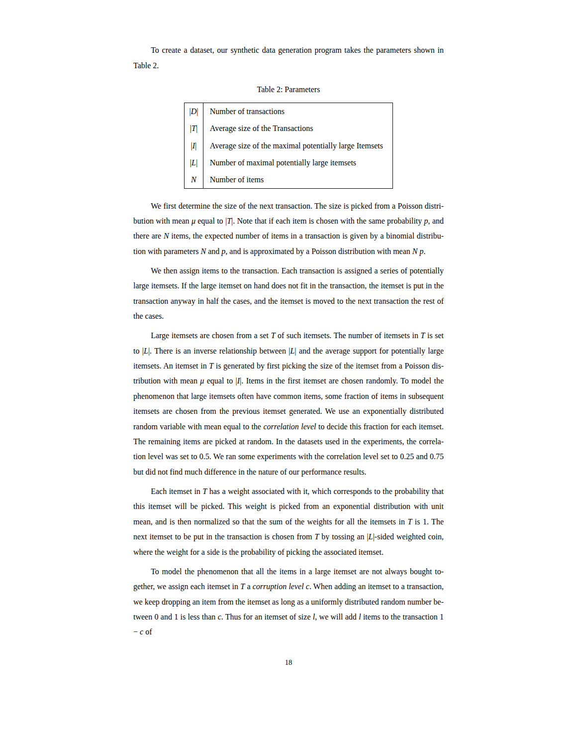To create a dataset, our synthetic data generation program takes the parameters shown in Table 2.
Table 2: Parameters
| / D / | Number of transactions |
| / T / | Average size of the Transactions |
| / I / | Average size of the maximal potentially large Itemsets |
| / L / | Number of maximal potentially large itemsets |
| N | Number of items |
We first determine the size of the next transaction. The size is picked from a Poisson distribution with mean μ equal to |T|. Note that if each item is chosen with the same probability p, and there are N items, the expected number of items in a transaction is given by a binomial distribution with parameters N and p, and is approximated by a Poisson distribution with mean N p.
We then assign items to the transaction. Each transaction is assigned a series of potentially large itemsets. If the large itemset on hand does not fit in the transaction, the itemset is put in the transaction anyway in half the cases, and the itemset is moved to the next transaction the rest of the cases.
Large itemsets are chosen from a set T of such itemsets. The number of itemsets in T is set to |L|. There is an inverse relationship between |L| and the average support for potentially large itemsets. An itemset in T is generated by first picking the size of the itemset from a Poisson distribution with mean μ equal to |I|. Items in the first itemset are chosen randomly. To model the phenomenon that large itemsets often have common items, some fraction of items in subsequent itemsets are chosen from the previous itemset generated. We use an exponentially distributed random variable with mean equal to the correlation level to decide this fraction for each itemset. The remaining items are picked at random. In the datasets used in the experiments, the correlation level was set to 0.5. We ran some experiments with the correlation level set to 0.25 and 0.75 but did not find much difference in the nature of our performance results.
Each itemset in T has a weight associated with it, which corresponds to the probability that this itemset will be picked. This weight is picked from an exponential distribution with unit mean, and is then normalized so that the sum of the weights for all the itemsets in T is 1. The next itemset to be put in the transaction is chosen from T by tossing an |L|-sided weighted coin, where the weight for a side is the probability of picking the associated itemset.
To model the phenomenon that all the items in a large itemset are not always bought together, we assign each itemset in T a corruption level c. When adding an itemset to a transaction, we keep dropping an item from the itemset as long as a uniformly distributed random number between 0 and 1 is less than c. Thus for an itemset of size l, we will add l items to the transaction 1 − c of
18